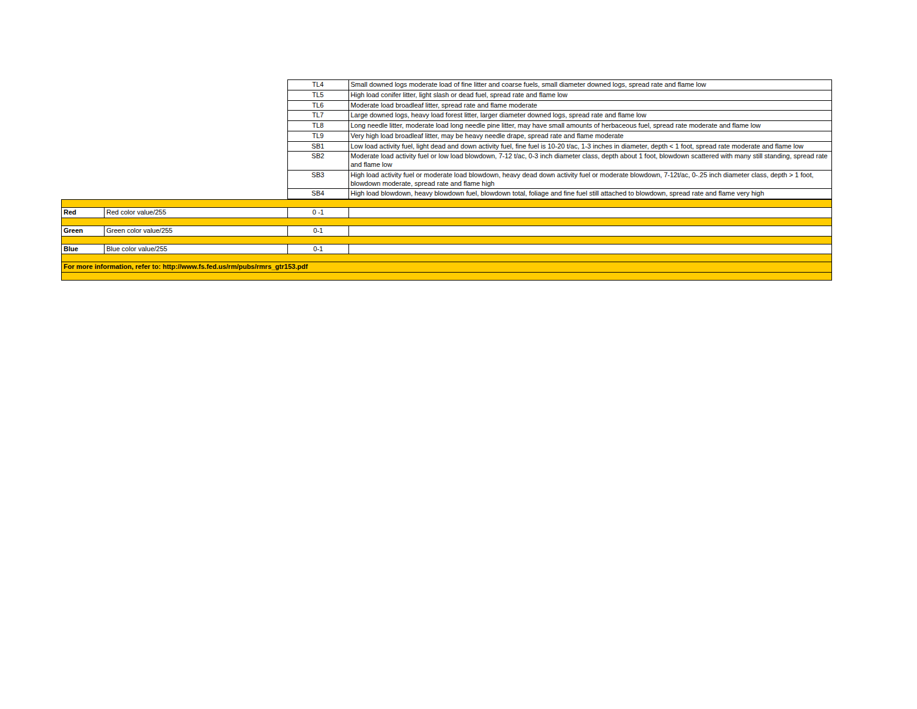| | | TL4 | Small downed logs moderate load of fine litter and coarse fuels, small diameter downed logs, spread rate and flame low |
| | | TL5 | High load conifer litter, light slash or dead fuel, spread rate and flame low |
| | | TL6 | Moderate load broadleaf litter, spread rate and flame moderate |
| | | TL7 | Large downed logs, heavy load forest litter, larger diameter downed logs, spread rate and flame low |
| | | TL8 | Long needle litter, moderate load long needle pine litter, may have small amounts of herbaceous fuel, spread rate moderate and flame low |
| | | TL9 | Very high load broadleaf litter, may be heavy needle drape, spread rate and flame moderate |
| | | SB1 | Low load activity fuel, light dead and down activity fuel, fine fuel is 10-20 t/ac, 1-3 inches in diameter, depth < 1 foot, spread rate moderate and flame low |
| | | SB2 | Moderate load activity fuel or low load blowdown, 7-12 t/ac, 0-3 inch diameter class, depth about 1 foot, blowdown scattered with many still standing, spread rate and flame low |
| | | SB3 | High load activity fuel or moderate load blowdown, heavy dead down activity fuel or moderate blowdown, 7-12t/ac, 0-.25 inch diameter class, depth > 1 foot, blowdown moderate, spread rate and flame high |
| | | SB4 | High load blowdown, heavy blowdown fuel, blowdown total, foliage and fine fuel still attached to blowdown, spread rate and flame very high |
| Red | Red color value/255 | 0 -1 | |
| Green | Green color value/255 | 0-1 | |
| Blue | Blue color value/255 | 0-1 | |
| For more information, refer to: http://www.fs.fed.us/rm/pubs/rmrs_gtr153.pdf |